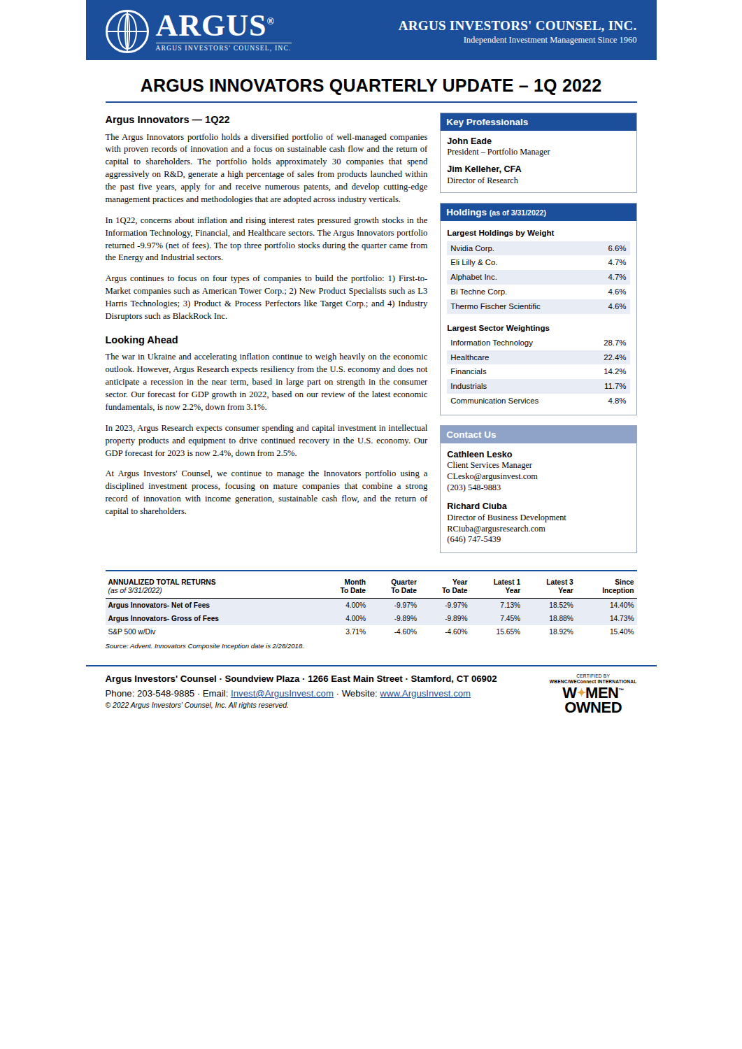ARGUS®
ARGUS INVESTORS' COUNSEL, INC.
ARGUS INVESTORS' COUNSEL, INC.
Independent Investment Management Since 1960
ARGUS INNOVATORS QUARTERLY UPDATE – 1Q 2022
Argus Innovators — 1Q22
The Argus Innovators portfolio holds a diversified portfolio of well-managed companies with proven records of innovation and a focus on sustainable cash flow and the return of capital to shareholders. The portfolio holds approximately 30 companies that spend aggressively on R&D, generate a high percentage of sales from products launched within the past five years, apply for and receive numerous patents, and develop cutting-edge management practices and methodologies that are adopted across industry verticals.
In 1Q22, concerns about inflation and rising interest rates pressured growth stocks in the Information Technology, Financial, and Healthcare sectors. The Argus Innovators portfolio returned -9.97% (net of fees). The top three portfolio stocks during the quarter came from the Energy and Industrial sectors.
Argus continues to focus on four types of companies to build the portfolio: 1) First-to-Market companies such as American Tower Corp.; 2) New Product Specialists such as L3 Harris Technologies; 3) Product & Process Perfectors like Target Corp.; and 4) Industry Disruptors such as BlackRock Inc.
Looking Ahead
The war in Ukraine and accelerating inflation continue to weigh heavily on the economic outlook. However, Argus Research expects resiliency from the U.S. economy and does not anticipate a recession in the near term, based in large part on strength in the consumer sector. Our forecast for GDP growth in 2022, based on our review of the latest economic fundamentals, is now 2.2%, down from 3.1%.
In 2023, Argus Research expects consumer spending and capital investment in intellectual property products and equipment to drive continued recovery in the U.S. economy. Our GDP forecast for 2023 is now 2.4%, down from 2.5%.
At Argus Investors' Counsel, we continue to manage the Innovators portfolio using a disciplined investment process, focusing on mature companies that combine a strong record of innovation with income generation, sustainable cash flow, and the return of capital to shareholders.
Key Professionals
John Eade
President – Portfolio Manager
Jim Kelleher, CFA
Director of Research
Holdings (as of 3/31/2022)
Largest Holdings by Weight
| Nvidia Corp. | 6.6% |
| Eli Lilly & Co. | 4.7% |
| Alphabet Inc. | 4.7% |
| Bi Techne Corp. | 4.6% |
| Thermo Fischer Scientific | 4.6% |
Largest Sector Weightings
| Information Technology | 28.7% |
| Healthcare | 22.4% |
| Financials | 14.2% |
| Industrials | 11.7% |
| Communication Services | 4.8% |
Contact Us
Cathleen Lesko
Client Services Manager
CLesko@argusinvest.com
(203) 548-9883
Richard Ciuba
Director of Business Development
RCiuba@argusresearch.com
(646) 747-5439
| ANNUALIZED TOTAL RETURNS (as of 3/31/2022) | Month To Date | Quarter To Date | Year To Date | Latest 1 Year | Latest 3 Year | Since Inception |
| --- | --- | --- | --- | --- | --- | --- |
| Argus Innovators- Net of Fees | 4.00% | -9.97% | -9.97% | 7.13% | 18.52% | 14.40% |
| Argus Innovators- Gross of Fees | 4.00% | -9.89% | -9.89% | 7.45% | 18.88% | 14.73% |
| S&P 500 w/Div | 3.71% | -4.60% | -4.60% | 15.65% | 18.92% | 15.40% |
Source: Advent. Innovators Composite Inception date is 2/28/2018.
Argus Investors' Counsel · Soundview Plaza · 1266 East Main Street · Stamford, CT 06902
Phone: 203-548-9885 · Email: Invest@ArgusInvest.com · Website: www.ArgusInvest.com
© 2022 Argus Investors' Counsel, Inc. All rights reserved.
CERTIFIED BY
WBENC/WEConnect INTERNATIONAL
W✦MEN™
OWNED